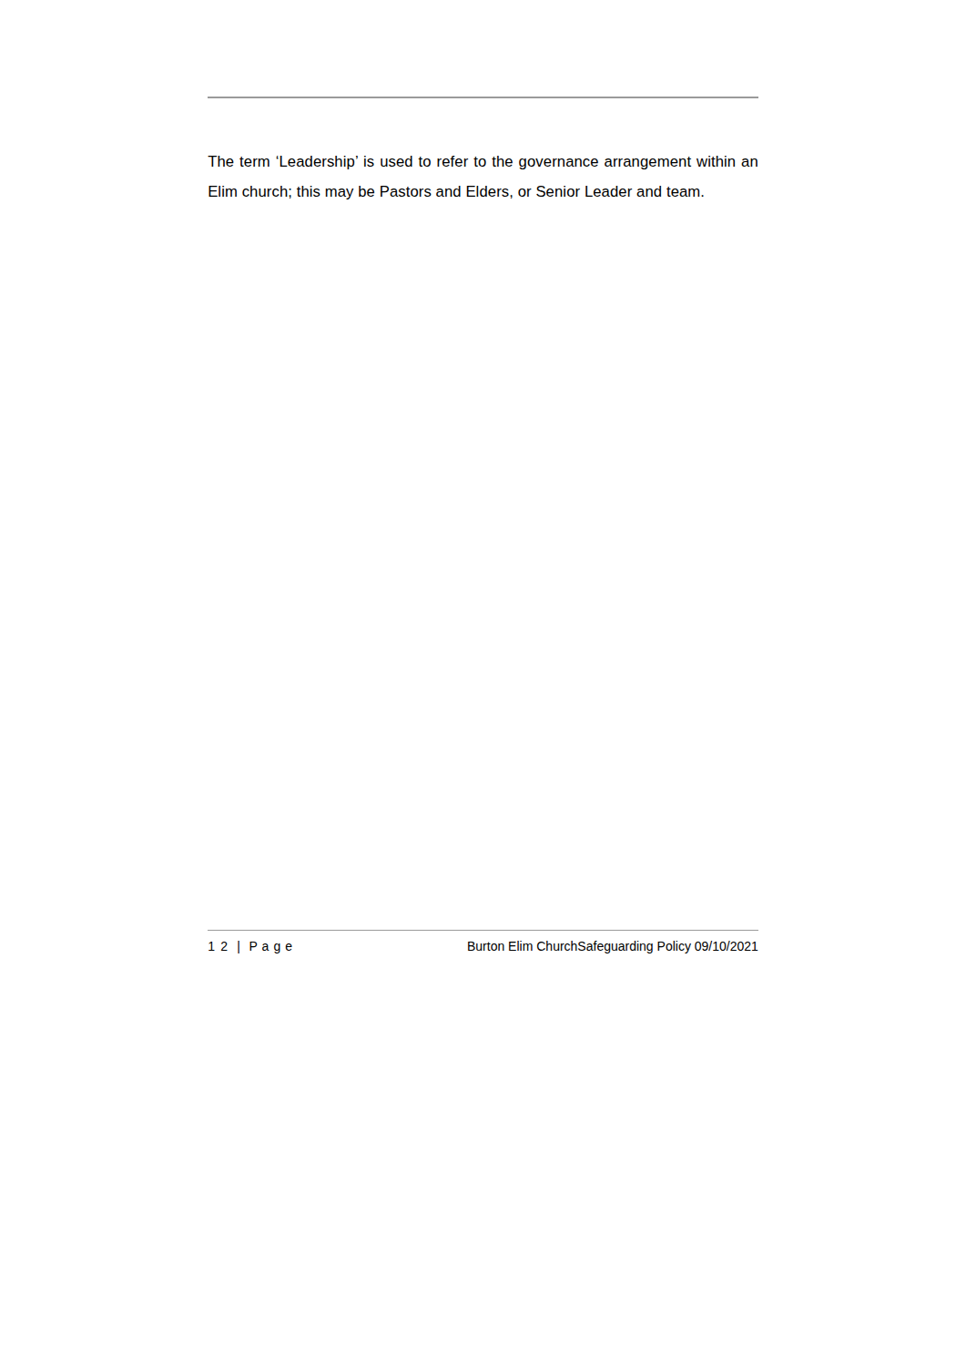The term ‘Leadership’ is used to refer to the governance arrangement within an Elim church; this may be Pastors and Elders, or Senior Leader and team.
1 2 | P a g e
Burton Elim ChurchSafeguarding Policy 09/10/2021